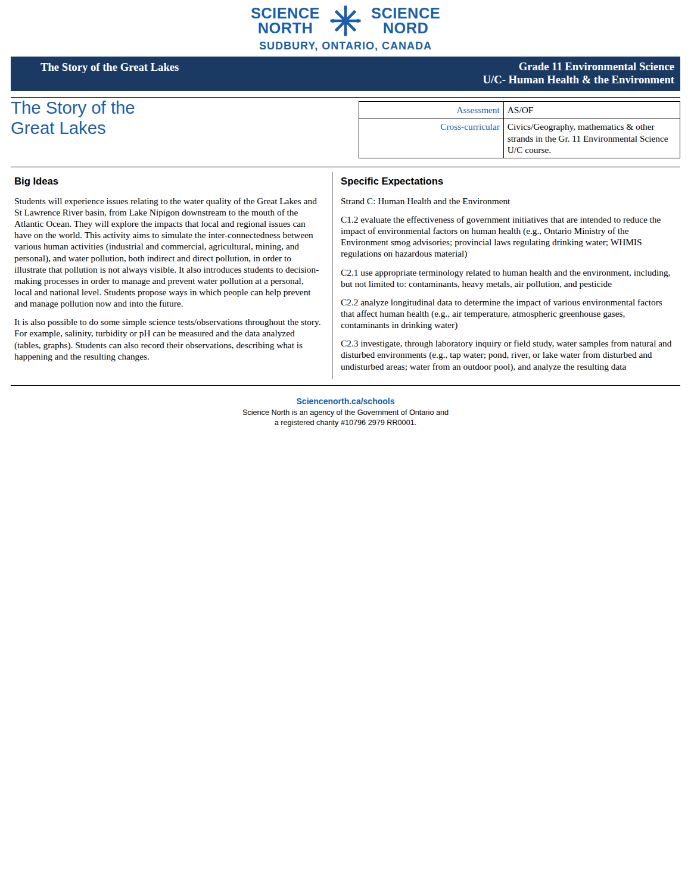SCIENCE NORTH
SCIENCE NORD
SUDBURY, ONTARIO, CANADA
The Story of the Great Lakes
Grade 11 Environmental Science
U/C- Human Health & the Environment
| The Story of the Great Lakes | / Assessment / AS/OF / / Cross-curricular / Civics/Geography, mathematics & other strands in the Gr. 11 Environmental Science U/C course. / |
| Big Ideas Students will experience issues relating to the water quality of the Great Lakes and St Lawrence River basin, from Lake Nipigon downstream to the mouth of the Atlantic Ocean. They will explore the impacts that local and regional issues can have on the world. This activity aims to simulate the inter-connectedness between various human activities (industrial and commercial, agricultural, mining, and personal), and water pollution, both indirect and direct pollution, in order to illustrate that pollution is not always visible. It also introduces students to decision-making processes in order to manage and prevent water pollution at a personal, local and national level. Students propose ways in which people can help prevent and manage pollution now and into the future. It is also possible to do some simple science tests/observations throughout the story. For example, salinity, turbidity or pH can be measured and the data analyzed (tables, graphs). Students can also record their observations, describing what is happening and the resulting changes. | Specific Expectations Strand C: Human Health and the Environment C1.2 evaluate the effectiveness of government initiatives that are intended to reduce the impact of environmental factors on human health (e.g., Ontario Ministry of the Environment smog advisories; provincial laws regulating drinking water; WHMIS regulations on hazardous material) C2.1 use appropriate terminology related to human health and the environment, including, but not limited to: contaminants, heavy metals, air pollution, and pesticide C2.2 analyze longitudinal data to determine the impact of various environmental factors that affect human health (e.g., air temperature, atmospheric greenhouse gases, contaminants in drinking water) C2.3 investigate, through laboratory inquiry or field study, water samples from natural and disturbed environments (e.g., tap water; pond, river, or lake water from disturbed and undisturbed areas; water from an outdoor pool), and analyze the resulting data |
Sciencenorth.ca/schools
Science North is an agency of the Government of Ontario and
a registered charity #10796 2979 RR0001.